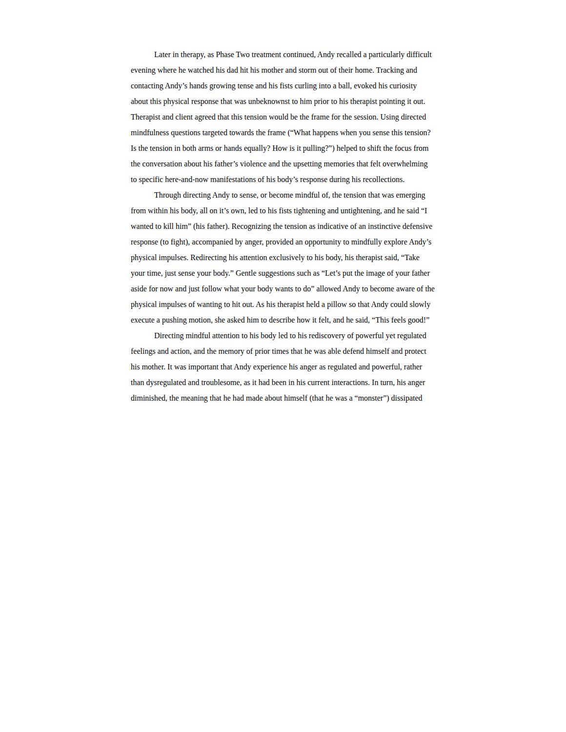Later in therapy, as Phase Two treatment continued, Andy recalled a particularly difficult evening where he watched his dad hit his mother and storm out of their home. Tracking and contacting Andy’s hands growing tense and his fists curling into a ball, evoked his curiosity about this physical response that was unbeknownst to him prior to his therapist pointing it out. Therapist and client agreed that this tension would be the frame for the session. Using directed mindfulness questions targeted towards the frame (“What happens when you sense this tension? Is the tension in both arms or hands equally? How is it pulling?”) helped to shift the focus from the conversation about his father’s violence and the upsetting memories that felt overwhelming to specific here-and-now manifestations of his body’s response during his recollections.
Through directing Andy to sense, or become mindful of, the tension that was emerging from within his body, all on it’s own, led to his fists tightening and untightening, and he said “I wanted to kill him” (his father). Recognizing the tension as indicative of an instinctive defensive response (to fight), accompanied by anger, provided an opportunity to mindfully explore Andy’s physical impulses. Redirecting his attention exclusively to his body, his therapist said, “Take your time, just sense your body.” Gentle suggestions such as “Let’s put the image of your father aside for now and just follow what your body wants to do” allowed Andy to become aware of the physical impulses of wanting to hit out. As his therapist held a pillow so that Andy could slowly execute a pushing motion, she asked him to describe how it felt, and he said, “This feels good!”
Directing mindful attention to his body led to his rediscovery of powerful yet regulated feelings and action, and the memory of prior times that he was able defend himself and protect his mother. It was important that Andy experience his anger as regulated and powerful, rather than dysregulated and troublesome, as it had been in his current interactions. In turn, his anger diminished, the meaning that he had made about himself (that he was a “monster”) dissipated